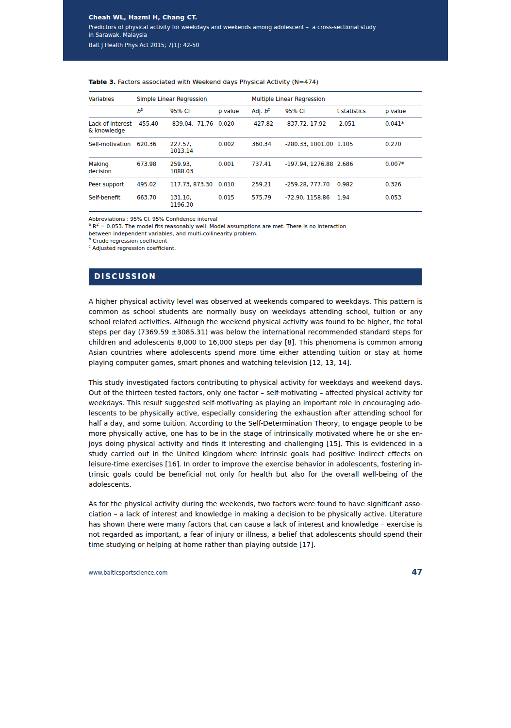Cheah WL, Hazmi H, Chang CT.
Predictors of physical activity for weekdays and weekends among adolescent – a cross-sectional study
in Sarawak, Malaysia
Balt J Health Phys Act 2015; 7(1): 42-50
Table 3. Factors associated with Weekend days Physical Activity (N=474)
| Variables | Simple Linear Regression | Multiple Linear Regression |
| --- | --- | --- |
| | b b | 95% CI | p value | Adj. b c | 95% CI | t statistics | p value |
| Lack of interest & knowledge | -455.40 | -839.04, -71.76 | 0.020 | -427.82 | -837.72, 17.92 | -2.051 | 0.041* |
| Self-motivation | 620.36 | 227.57, 1013.14 | 0.002 | 360.34 | -280.33, 1001.00 | 1.105 | 0.270 |
| Making decision | 673.98 | 259.93, 1088.03 | 0.001 | 737.41 | -197.94, 1276.88 | 2.686 | 0.007* |
| Peer support | 495.02 | 117.73, 873.30 | 0.010 | 259.21 | -259.28, 777.70 | 0.982 | 0.326 |
| Self-benefit | 663.70 | 131.10, 1196.30 | 0.015 | 575.79 | -72.90, 1158.86 | 1.94 | 0.053 |
Abbreviations : 95% CI, 95% Confidence interval
a R2 = 0.053. The model fits reasonably well. Model assumptions are met. There is no interaction
between independent variables, and multi-collinearity problem.
b Crude regression coefficient
c Adjusted regression coefficient.
DISCUSSION
A higher physical activity level was observed at weekends compared to weekdays. This pattern is common as school students are normally busy on weekdays attending school, tuition or any school related activities. Although the weekend physical activity was found to be higher, the total steps per day (7369.59 ±3085.31) was below the international recommended standard steps for children and adolescents 8,000 to 16,000 steps per day [8]. This phenomena is common among Asian countries where adolescents spend more time either attending tuition or stay at home playing computer games, smart phones and watching television [12, 13, 14].
This study investigated factors contributing to physical activity for weekdays and weekend days. Out of the thirteen tested factors, only one factor – self-motivating – affected physical activity for weekdays. This result suggested self-motivating as playing an important role in encouraging adolescents to be physically active, especially considering the exhaustion after attending school for half a day, and some tuition. According to the Self-Determination Theory, to engage people to be more physically active, one has to be in the stage of intrinsically motivated where he or she enjoys doing physical activity and finds it interesting and challenging [15]. This is evidenced in a study carried out in the United Kingdom where intrinsic goals had positive indirect effects on leisure-time exercises [16]. In order to improve the exercise behavior in adolescents, fostering intrinsic goals could be beneficial not only for health but also for the overall well-being of the adolescents.
As for the physical activity during the weekends, two factors were found to have significant association – a lack of interest and knowledge in making a decision to be physically active. Literature has shown there were many factors that can cause a lack of interest and knowledge – exercise is not regarded as important, a fear of injury or illness, a belief that adolescents should spend their time studying or helping at home rather than playing outside [17].
www.balticsportscience.com 47